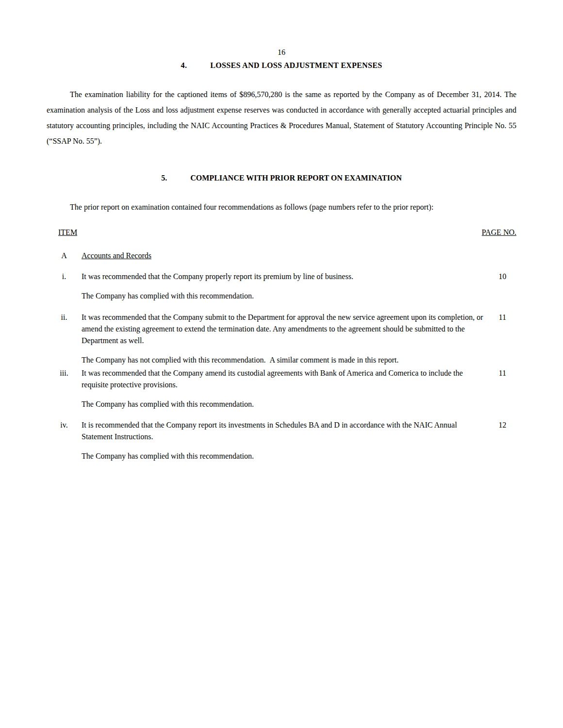16
4. LOSSES AND LOSS ADJUSTMENT EXPENSES
The examination liability for the captioned items of $896,570,280 is the same as reported by the Company as of December 31, 2014. The examination analysis of the Loss and loss adjustment expense reserves was conducted in accordance with generally accepted actuarial principles and statutory accounting principles, including the NAIC Accounting Practices & Procedures Manual, Statement of Statutory Accounting Principle No. 55 (“SSAP No. 55”).
5. COMPLIANCE WITH PRIOR REPORT ON EXAMINATION
The prior report on examination contained four recommendations as follows (page numbers refer to the prior report):
ITEM PAGE NO.
| A | Accounts and Records | |
| i. | It was recommended that the Company properly report its premium by line of business. The Company has complied with this recommendation. | 10 |
| ii. | It was recommended that the Company submit to the Department for approval the new service agreement upon its completion, or amend the existing agreement to extend the termination date. Any amendments to the agreement should be submitted to the Department as well. The Company has not complied with this recommendation. A similar comment is made in this report. | 11 |
| iii. | It was recommended that the Company amend its custodial agreements with Bank of America and Comerica to include the requisite protective provisions. The Company has complied with this recommendation. | 11 |
| iv. | It is recommended that the Company report its investments in Schedules BA and D in accordance with the NAIC Annual Statement Instructions. The Company has complied with this recommendation. | 12 |